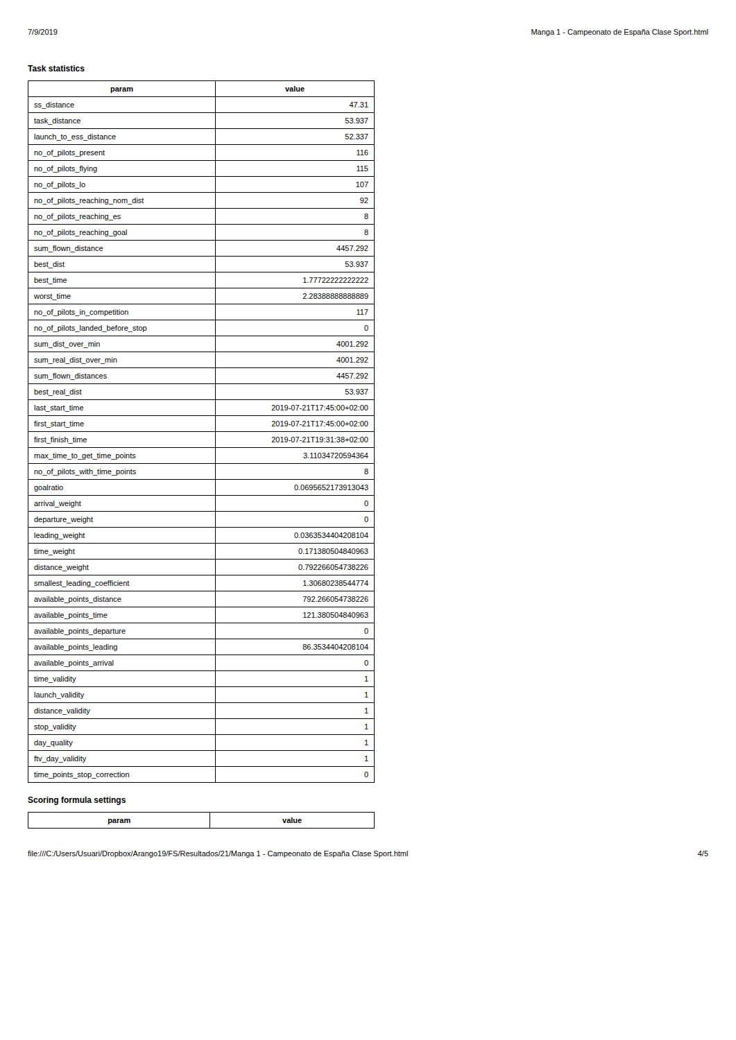7/9/2019 Manga 1 - Campeonato de España Clase Sport.html
Task statistics
| param | value |
| --- | --- |
| ss_distance | 47.31 |
| task_distance | 53.937 |
| launch_to_ess_distance | 52.337 |
| no_of_pilots_present | 116 |
| no_of_pilots_flying | 115 |
| no_of_pilots_lo | 107 |
| no_of_pilots_reaching_nom_dist | 92 |
| no_of_pilots_reaching_es | 8 |
| no_of_pilots_reaching_goal | 8 |
| sum_flown_distance | 4457.292 |
| best_dist | 53.937 |
| best_time | 1.77722222222222 |
| worst_time | 2.28388888888889 |
| no_of_pilots_in_competition | 117 |
| no_of_pilots_landed_before_stop | 0 |
| sum_dist_over_min | 4001.292 |
| sum_real_dist_over_min | 4001.292 |
| sum_flown_distances | 4457.292 |
| best_real_dist | 53.937 |
| last_start_time | 2019-07-21T17:45:00+02:00 |
| first_start_time | 2019-07-21T17:45:00+02:00 |
| first_finish_time | 2019-07-21T19:31:38+02:00 |
| max_time_to_get_time_points | 3.11034720594364 |
| no_of_pilots_with_time_points | 8 |
| goalratio | 0.0695652173913043 |
| arrival_weight | 0 |
| departure_weight | 0 |
| leading_weight | 0.0363534404208104 |
| time_weight | 0.171380504840963 |
| distance_weight | 0.792266054738226 |
| smallest_leading_coefficient | 1.30680238544774 |
| available_points_distance | 792.266054738226 |
| available_points_time | 121.380504840963 |
| available_points_departure | 0 |
| available_points_leading | 86.3534404208104 |
| available_points_arrival | 0 |
| time_validity | 1 |
| launch_validity | 1 |
| distance_validity | 1 |
| stop_validity | 1 |
| day_quality | 1 |
| ftv_day_validity | 1 |
| time_points_stop_correction | 0 |
Scoring formula settings
| param | value |
| --- | --- |
file:///C:/Users/Usuari/Dropbox/Arango19/FS/Resultados/21/Manga 1 - Campeonato de España Clase Sport.html 4/5